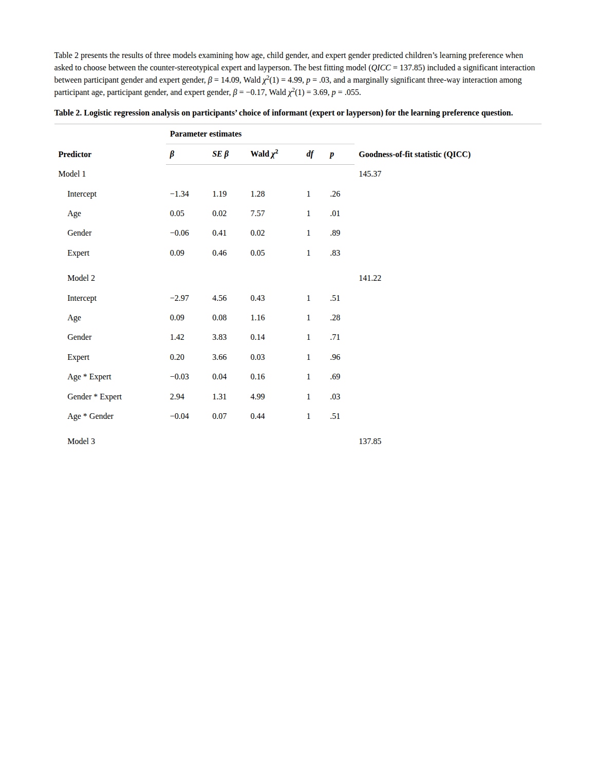Table 2 presents the results of three models examining how age, child gender, and expert gender predicted children’s learning preference when asked to choose between the counter-stereotypical expert and layperson. The best fitting model (QICC = 137.85) included a significant interaction between participant gender and expert gender, β = 14.09, Wald χ2(1) = 4.99, p = .03, and a marginally significant three-way interaction among participant age, participant gender, and expert gender, β = −0.17, Wald χ2(1) = 3.69, p = .055.
Table 2. Logistic regression analysis on participants’ choice of informant (expert or layperson) for the learning preference question.
| Predictor | Parameter estimates | Goodness-of-fit statistic (QICC) |
| --- | --- | --- |
| β | SE β | Wald χ 2 | df | p |
| Model 1 | | | | | | 145.37 |
| Intercept | −1.34 | 1.19 | 1.28 | 1 | .26 | |
| Age | 0.05 | 0.02 | 7.57 | 1 | .01 | |
| Gender | −0.06 | 0.41 | 0.02 | 1 | .89 | |
| Expert | 0.09 | 0.46 | 0.05 | 1 | .83 | |
| Model 2 | | | | | | 141.22 |
| Intercept | −2.97 | 4.56 | 0.43 | 1 | .51 | |
| Age | 0.09 | 0.08 | 1.16 | 1 | .28 | |
| Gender | 1.42 | 3.83 | 0.14 | 1 | .71 | |
| Expert | 0.20 | 3.66 | 0.03 | 1 | .96 | |
| Age * Expert | −0.03 | 0.04 | 0.16 | 1 | .69 | |
| Gender * Expert | 2.94 | 1.31 | 4.99 | 1 | .03 | |
| Age * Gender | −0.04 | 0.07 | 0.44 | 1 | .51 | |
| Model 3 | | | | | | 137.85 |